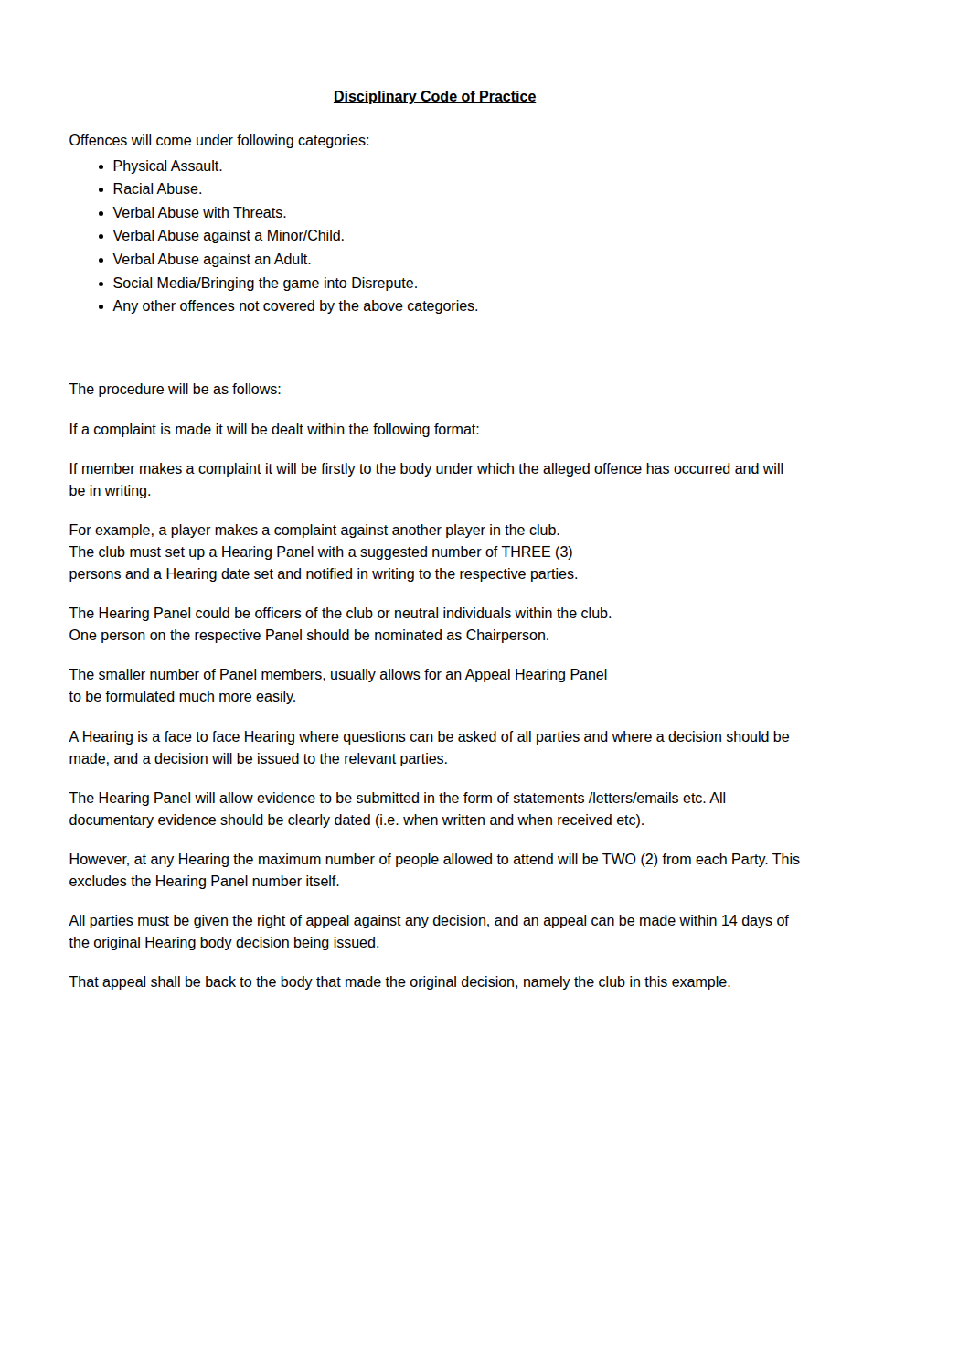Disciplinary Code of Practice
Offences will come under following categories:
Physical Assault.
Racial Abuse.
Verbal Abuse with Threats.
Verbal Abuse against a Minor/Child.
Verbal Abuse against an Adult.
Social Media/Bringing the game into Disrepute.
Any other offences not covered by the above categories.
The procedure will be as follows:
If a complaint is made it will be dealt within the following format:
If member makes a complaint it will be firstly to the body under which the alleged offence has occurred and will be in writing.
For example, a player makes a complaint against another player in the club.
The club must set up a Hearing Panel with a suggested number of THREE (3)
persons and a Hearing date set and notified in writing to the respective parties.
The Hearing Panel could be officers of the club or neutral individuals within the club.
One person on the respective Panel should be nominated as Chairperson.
The smaller number of Panel members, usually allows for an Appeal Hearing Panel
to be formulated much more easily.
A Hearing is a face to face Hearing where questions can be asked of all parties and where a decision should be made, and a decision will be issued to the relevant parties.
The Hearing Panel will allow evidence to be submitted in the form of statements /letters/emails etc. All documentary evidence should be clearly dated (i.e. when written and when received etc).
However, at any Hearing the maximum number of people allowed to attend will be TWO (2) from each Party. This excludes the Hearing Panel number itself.
All parties must be given the right of appeal against any decision, and an appeal can be made within 14 days of the original Hearing body decision being issued.
That appeal shall be back to the body that made the original decision, namely the club in this example.